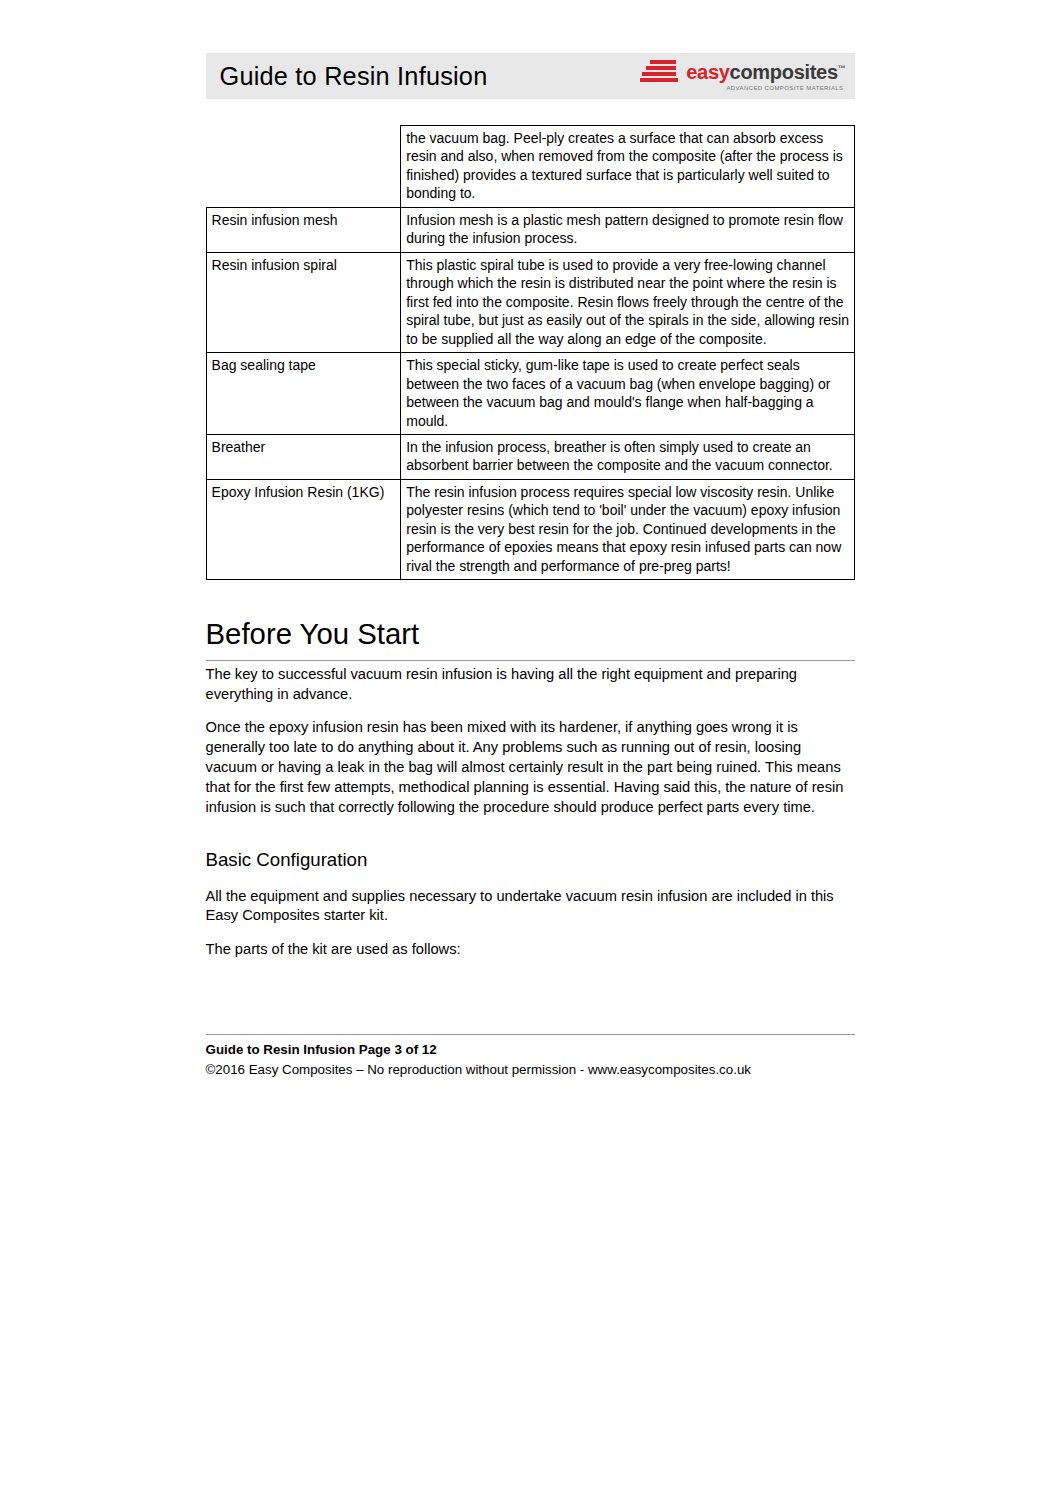Guide to Resin Infusion
easy composites™
ADVANCED COMPOSITE MATERIALS
| | the vacuum bag. Peel-ply creates a surface that can absorb excess resin and also, when removed from the composite (after the process is finished) provides a textured surface that is particularly well suited to bonding to. |
| Resin infusion mesh | Infusion mesh is a plastic mesh pattern designed to promote resin flow during the infusion process. |
| Resin infusion spiral | This plastic spiral tube is used to provide a very free-lowing channel through which the resin is distributed near the point where the resin is first fed into the composite. Resin flows freely through the centre of the spiral tube, but just as easily out of the spirals in the side, allowing resin to be supplied all the way along an edge of the composite. |
| Bag sealing tape | This special sticky, gum-like tape is used to create perfect seals between the two faces of a vacuum bag (when envelope bagging) or between the vacuum bag and mould's flange when half-bagging a mould. |
| Breather | In the infusion process, breather is often simply used to create an absorbent barrier between the composite and the vacuum connector. |
| Epoxy Infusion Resin (1KG) | The resin infusion process requires special low viscosity resin. Unlike polyester resins (which tend to 'boil' under the vacuum) epoxy infusion resin is the very best resin for the job. Continued developments in the performance of epoxies means that epoxy resin infused parts can now rival the strength and performance of pre-preg parts! |
Before You Start
The key to successful vacuum resin infusion is having all the right equipment and preparing everything in advance.
Once the epoxy infusion resin has been mixed with its hardener, if anything goes wrong it is generally too late to do anything about it. Any problems such as running out of resin, loosing vacuum or having a leak in the bag will almost certainly result in the part being ruined. This means that for the first few attempts, methodical planning is essential. Having said this, the nature of resin infusion is such that correctly following the procedure should produce perfect parts every time.
Basic Configuration
All the equipment and supplies necessary to undertake vacuum resin infusion are included in this Easy Composites starter kit.
The parts of the kit are used as follows:
Guide to Resin Infusion Page 3 of 12
©2016 Easy Composites – No reproduction without permission - www.easycomposites.co.uk